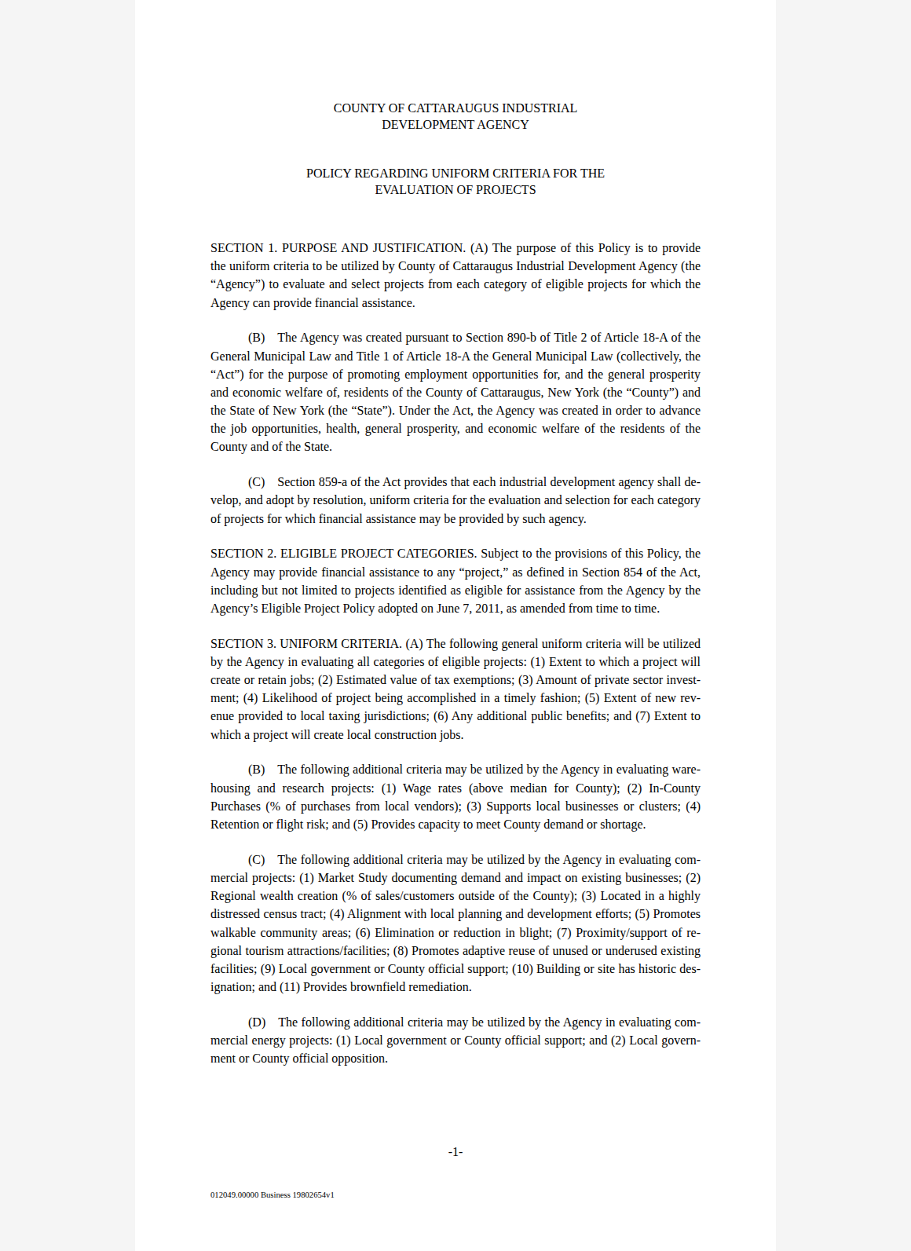COUNTY OF CATTARAUGUS INDUSTRIAL
DEVELOPMENT AGENCY
POLICY REGARDING UNIFORM CRITERIA FOR THE
EVALUATION OF PROJECTS
SECTION 1. PURPOSE AND JUSTIFICATION. (A) The purpose of this Policy is to provide the uniform criteria to be utilized by County of Cattaraugus Industrial Development Agency (the “Agency”) to evaluate and select projects from each category of eligible projects for which the Agency can provide financial assistance.
(B) The Agency was created pursuant to Section 890-b of Title 2 of Article 18-A of the General Municipal Law and Title 1 of Article 18-A the General Municipal Law (collectively, the “Act”) for the purpose of promoting employment opportunities for, and the general prosperity and economic welfare of, residents of the County of Cattaraugus, New York (the “County”) and the State of New York (the “State”). Under the Act, the Agency was created in order to advance the job opportunities, health, general prosperity, and economic welfare of the residents of the County and of the State.
(C) Section 859-a of the Act provides that each industrial development agency shall develop, and adopt by resolution, uniform criteria for the evaluation and selection for each category of projects for which financial assistance may be provided by such agency.
SECTION 2. ELIGIBLE PROJECT CATEGORIES. Subject to the provisions of this Policy, the Agency may provide financial assistance to any “project,” as defined in Section 854 of the Act, including but not limited to projects identified as eligible for assistance from the Agency by the Agency’s Eligible Project Policy adopted on June 7, 2011, as amended from time to time.
SECTION 3. UNIFORM CRITERIA. (A) The following general uniform criteria will be utilized by the Agency in evaluating all categories of eligible projects: (1) Extent to which a project will create or retain jobs; (2) Estimated value of tax exemptions; (3) Amount of private sector investment; (4) Likelihood of project being accomplished in a timely fashion; (5) Extent of new revenue provided to local taxing jurisdictions; (6) Any additional public benefits; and (7) Extent to which a project will create local construction jobs.
(B) The following additional criteria may be utilized by the Agency in evaluating warehousing and research projects: (1) Wage rates (above median for County); (2) In-County Purchases (% of purchases from local vendors); (3) Supports local businesses or clusters; (4) Retention or flight risk; and (5) Provides capacity to meet County demand or shortage.
(C) The following additional criteria may be utilized by the Agency in evaluating commercial projects: (1) Market Study documenting demand and impact on existing businesses; (2) Regional wealth creation (% of sales/customers outside of the County); (3) Located in a highly distressed census tract; (4) Alignment with local planning and development efforts; (5) Promotes walkable community areas; (6) Elimination or reduction in blight; (7) Proximity/support of regional tourism attractions/facilities; (8) Promotes adaptive reuse of unused or underused existing facilities; (9) Local government or County official support; (10) Building or site has historic designation; and (11) Provides brownfield remediation.
(D) The following additional criteria may be utilized by the Agency in evaluating commercial energy projects: (1) Local government or County official support; and (2) Local government or County official opposition.
-1-
012049.00000 Business 19802654v1